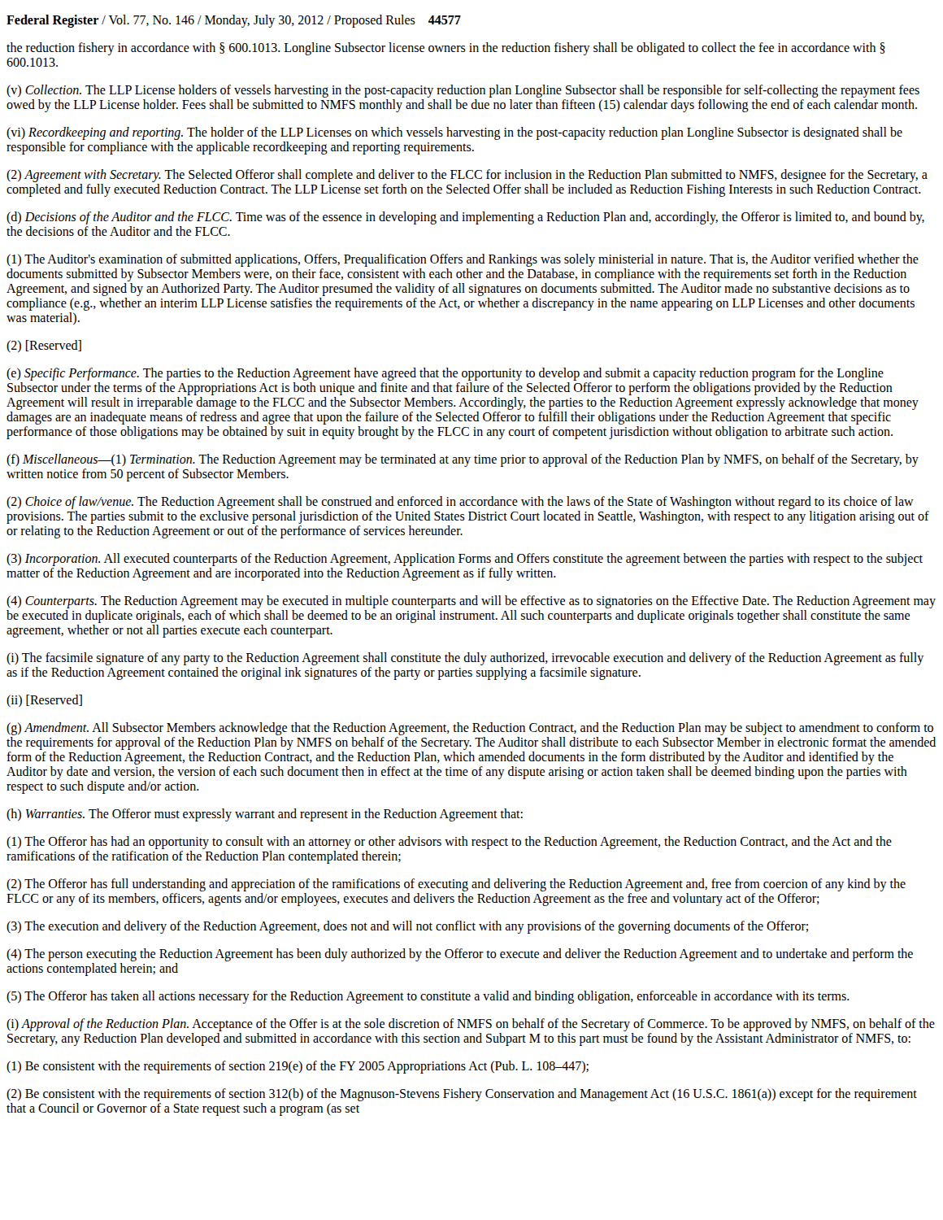Federal Register / Vol. 77, No. 146 / Monday, July 30, 2012 / Proposed Rules 44577
the reduction fishery in accordance with § 600.1013. Longline Subsector license owners in the reduction fishery shall be obligated to collect the fee in accordance with § 600.1013.
(v) Collection. The LLP License holders of vessels harvesting in the post-capacity reduction plan Longline Subsector shall be responsible for self-collecting the repayment fees owed by the LLP License holder. Fees shall be submitted to NMFS monthly and shall be due no later than fifteen (15) calendar days following the end of each calendar month.
(vi) Recordkeeping and reporting. The holder of the LLP Licenses on which vessels harvesting in the post-capacity reduction plan Longline Subsector is designated shall be responsible for compliance with the applicable recordkeeping and reporting requirements.
(2) Agreement with Secretary. The Selected Offeror shall complete and deliver to the FLCC for inclusion in the Reduction Plan submitted to NMFS, designee for the Secretary, a completed and fully executed Reduction Contract. The LLP License set forth on the Selected Offer shall be included as Reduction Fishing Interests in such Reduction Contract.
(d) Decisions of the Auditor and the FLCC. Time was of the essence in developing and implementing a Reduction Plan and, accordingly, the Offeror is limited to, and bound by, the decisions of the Auditor and the FLCC.
(1) The Auditor's examination of submitted applications, Offers, Prequalification Offers and Rankings was solely ministerial in nature. That is, the Auditor verified whether the documents submitted by Subsector Members were, on their face, consistent with each other and the Database, in compliance with the requirements set forth in the Reduction Agreement, and signed by an Authorized Party. The Auditor presumed the validity of all signatures on documents submitted. The Auditor made no substantive decisions as to compliance (e.g., whether an interim LLP License satisfies the requirements of the Act, or whether a discrepancy in the name appearing on LLP Licenses and other documents was material).
(2) [Reserved]
(e) Specific Performance. The parties to the Reduction Agreement have agreed that the opportunity to develop and submit a capacity reduction program for the Longline Subsector under the terms of the Appropriations Act is both unique and finite and that failure of the Selected Offeror to perform the obligations provided by the Reduction Agreement will result in irreparable damage to the FLCC and the Subsector Members. Accordingly, the parties to the Reduction Agreement expressly acknowledge that money damages are an inadequate means of redress and agree that upon the failure of the Selected Offeror to fulfill their obligations under the Reduction Agreement that specific performance of those obligations may be obtained by suit in equity brought by the FLCC in any court of competent jurisdiction without obligation to arbitrate such action.
(f) Miscellaneous—(1) Termination. The Reduction Agreement may be terminated at any time prior to approval of the Reduction Plan by NMFS, on behalf of the Secretary, by written notice from 50 percent of Subsector Members.
(2) Choice of law/venue. The Reduction Agreement shall be construed and enforced in accordance with the laws of the State of Washington without regard to its choice of law provisions. The parties submit to the exclusive personal jurisdiction of the United States District Court located in Seattle, Washington, with respect to any litigation arising out of or relating to the Reduction Agreement or out of the performance of services hereunder.
(3) Incorporation. All executed counterparts of the Reduction Agreement, Application Forms and Offers constitute the agreement between the parties with respect to the subject matter of the Reduction Agreement and are incorporated into the Reduction Agreement as if fully written.
(4) Counterparts. The Reduction Agreement may be executed in multiple counterparts and will be effective as to signatories on the Effective Date. The Reduction Agreement may be executed in duplicate originals, each of which shall be deemed to be an original instrument. All such counterparts and duplicate originals together shall constitute the same agreement, whether or not all parties execute each counterpart.
(i) The facsimile signature of any party to the Reduction Agreement shall constitute the duly authorized, irrevocable execution and delivery of the Reduction Agreement as fully as if the Reduction Agreement contained the original ink signatures of the party or parties supplying a facsimile signature.
(ii) [Reserved]
(g) Amendment. All Subsector Members acknowledge that the Reduction Agreement, the Reduction Contract, and the Reduction Plan may be subject to amendment to conform to the requirements for approval of the Reduction Plan by NMFS on behalf of the Secretary. The Auditor shall distribute to each Subsector Member in electronic format the amended form of the Reduction Agreement, the Reduction Contract, and the Reduction Plan, which amended documents in the form distributed by the Auditor and identified by the Auditor by date and version, the version of each such document then in effect at the time of any dispute arising or action taken shall be deemed binding upon the parties with respect to such dispute and/or action.
(h) Warranties. The Offeror must expressly warrant and represent in the Reduction Agreement that:
(1) The Offeror has had an opportunity to consult with an attorney or other advisors with respect to the Reduction Agreement, the Reduction Contract, and the Act and the ramifications of the ratification of the Reduction Plan contemplated therein;
(2) The Offeror has full understanding and appreciation of the ramifications of executing and delivering the Reduction Agreement and, free from coercion of any kind by the FLCC or any of its members, officers, agents and/or employees, executes and delivers the Reduction Agreement as the free and voluntary act of the Offeror;
(3) The execution and delivery of the Reduction Agreement, does not and will not conflict with any provisions of the governing documents of the Offeror;
(4) The person executing the Reduction Agreement has been duly authorized by the Offeror to execute and deliver the Reduction Agreement and to undertake and perform the actions contemplated herein; and
(5) The Offeror has taken all actions necessary for the Reduction Agreement to constitute a valid and binding obligation, enforceable in accordance with its terms.
(i) Approval of the Reduction Plan. Acceptance of the Offer is at the sole discretion of NMFS on behalf of the Secretary of Commerce. To be approved by NMFS, on behalf of the Secretary, any Reduction Plan developed and submitted in accordance with this section and Subpart M to this part must be found by the Assistant Administrator of NMFS, to:
(1) Be consistent with the requirements of section 219(e) of the FY 2005 Appropriations Act (Pub. L. 108–447);
(2) Be consistent with the requirements of section 312(b) of the Magnuson-Stevens Fishery Conservation and Management Act (16 U.S.C. 1861(a)) except for the requirement that a Council or Governor of a State request such a program (as set